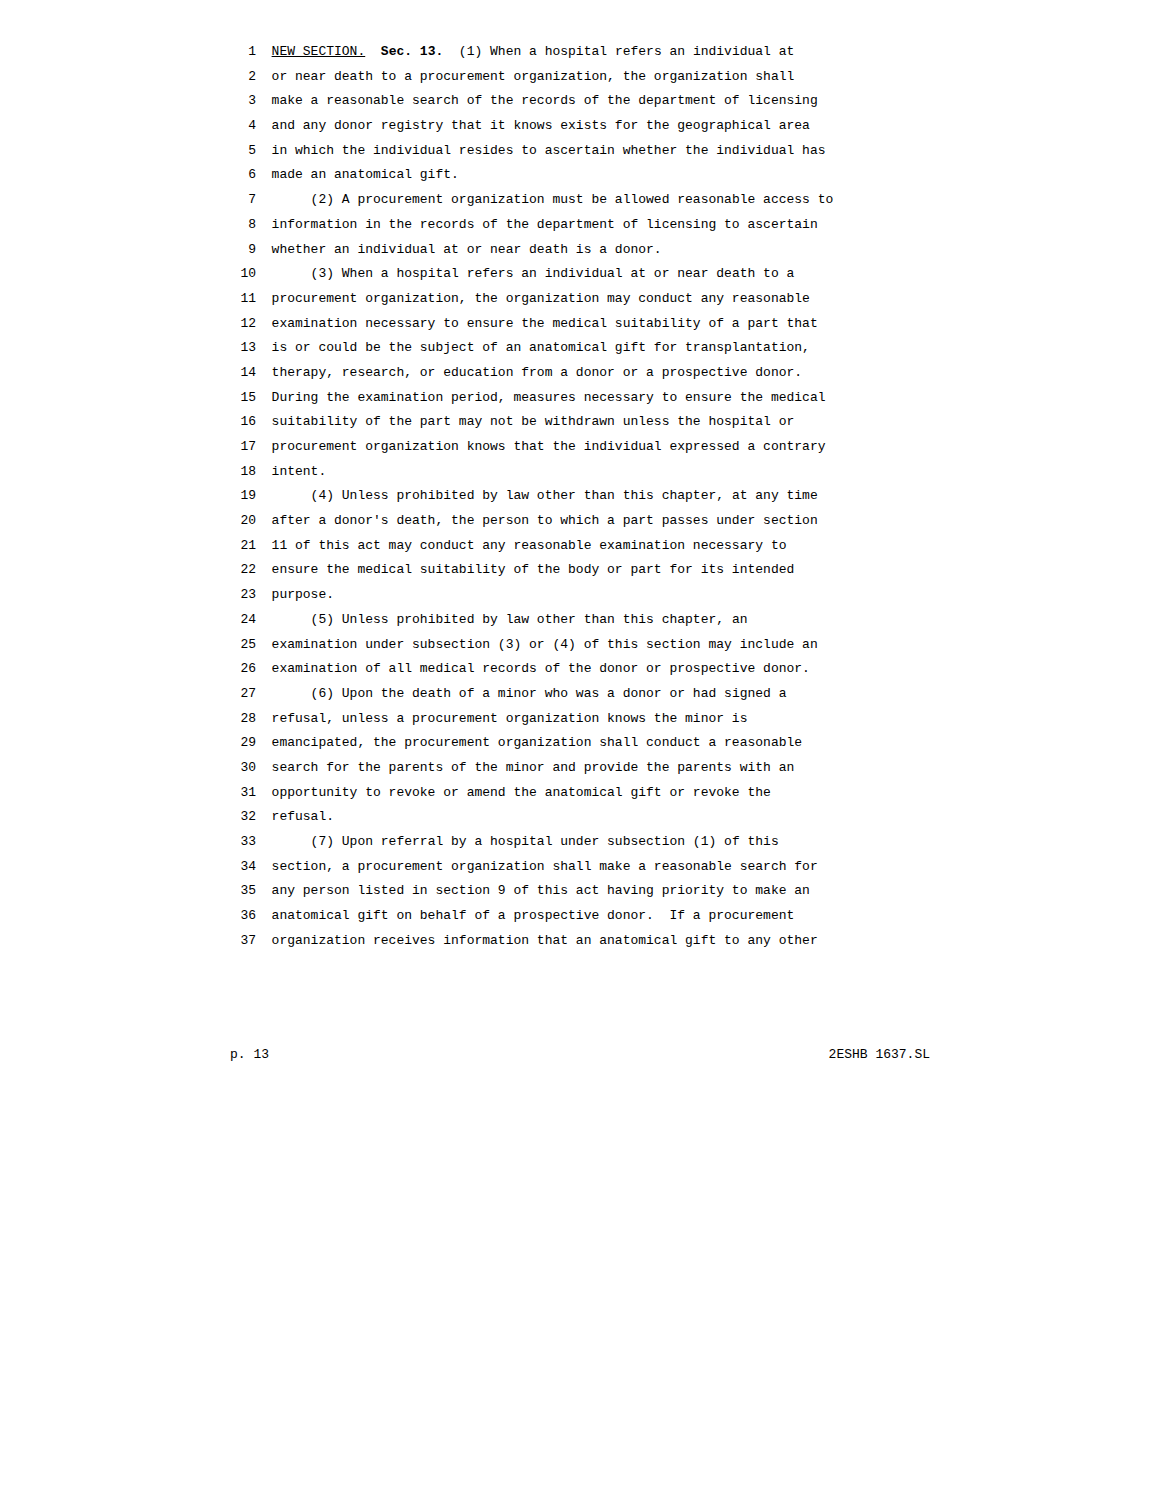NEW SECTION. Sec. 13. (1) When a hospital refers an individual at
or near death to a procurement organization, the organization shall
make a reasonable search of the records of the department of licensing
and any donor registry that it knows exists for the geographical area
in which the individual resides to ascertain whether the individual has
made an anatomical gift.
(2) A procurement organization must be allowed reasonable access to
information in the records of the department of licensing to ascertain
whether an individual at or near death is a donor.
(3) When a hospital refers an individual at or near death to a
procurement organization, the organization may conduct any reasonable
examination necessary to ensure the medical suitability of a part that
is or could be the subject of an anatomical gift for transplantation,
therapy, research, or education from a donor or a prospective donor.
During the examination period, measures necessary to ensure the medical
suitability of the part may not be withdrawn unless the hospital or
procurement organization knows that the individual expressed a contrary
intent.
(4) Unless prohibited by law other than this chapter, at any time
after a donor's death, the person to which a part passes under section
11 of this act may conduct any reasonable examination necessary to
ensure the medical suitability of the body or part for its intended
purpose.
(5) Unless prohibited by law other than this chapter, an
examination under subsection (3) or (4) of this section may include an
examination of all medical records of the donor or prospective donor.
(6) Upon the death of a minor who was a donor or had signed a
refusal, unless a procurement organization knows the minor is
emancipated, the procurement organization shall conduct a reasonable
search for the parents of the minor and provide the parents with an
opportunity to revoke or amend the anatomical gift or revoke the
refusal.
(7) Upon referral by a hospital under subsection (1) of this
section, a procurement organization shall make a reasonable search for
any person listed in section 9 of this act having priority to make an
anatomical gift on behalf of a prospective donor. If a procurement
organization receives information that an anatomical gift to any other
p. 13 2ESHB 1637.SL